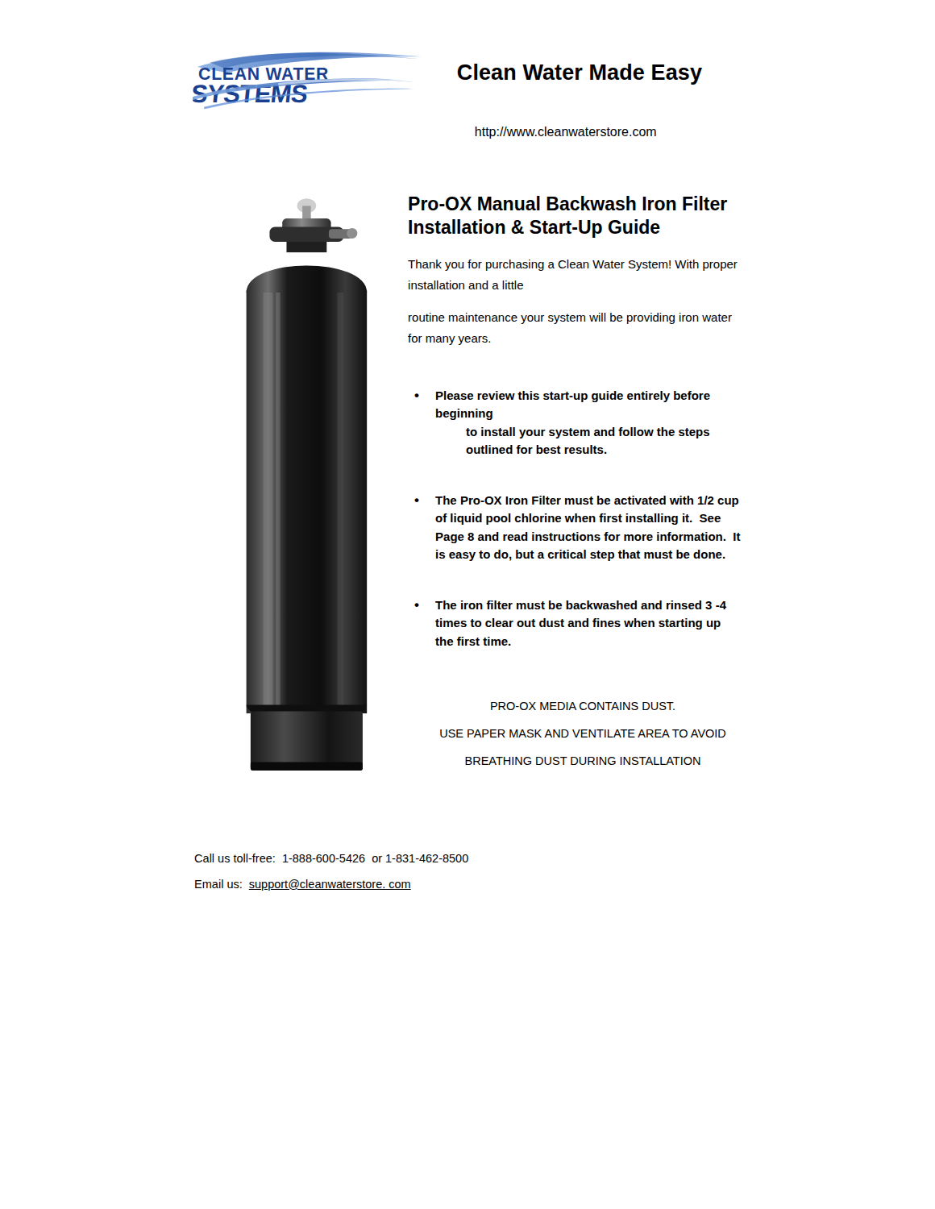CLEAN WATER SYSTEMS
Clean Water Made Easy
http://www.cleanwaterstore.com
Pro-OX Manual Backwash Iron Filter Installation & Start-Up Guide
Thank you for purchasing a Clean Water System! With proper installation and a little
routine maintenance your system will be providing iron water for many years.
Please review this start-up guide entirely before beginning to install your system and follow the steps outlined for best results.
The Pro-OX Iron Filter must be activated with 1/2 cup of liquid pool chlorine when first installing it. See Page 8 and read instructions for more information. It is easy to do, but a critical step that must be done.
The iron filter must be backwashed and rinsed 3 -4 times to clear out dust and fines when starting up the first time.
PRO-OX MEDIA CONTAINS DUST.
USE PAPER MASK AND VENTILATE AREA TO AVOID
BREATHING DUST DURING INSTALLATION
Call us toll-free: 1-888-600-5426 or 1-831-462-8500
Email us: support@cleanwaterstore. com